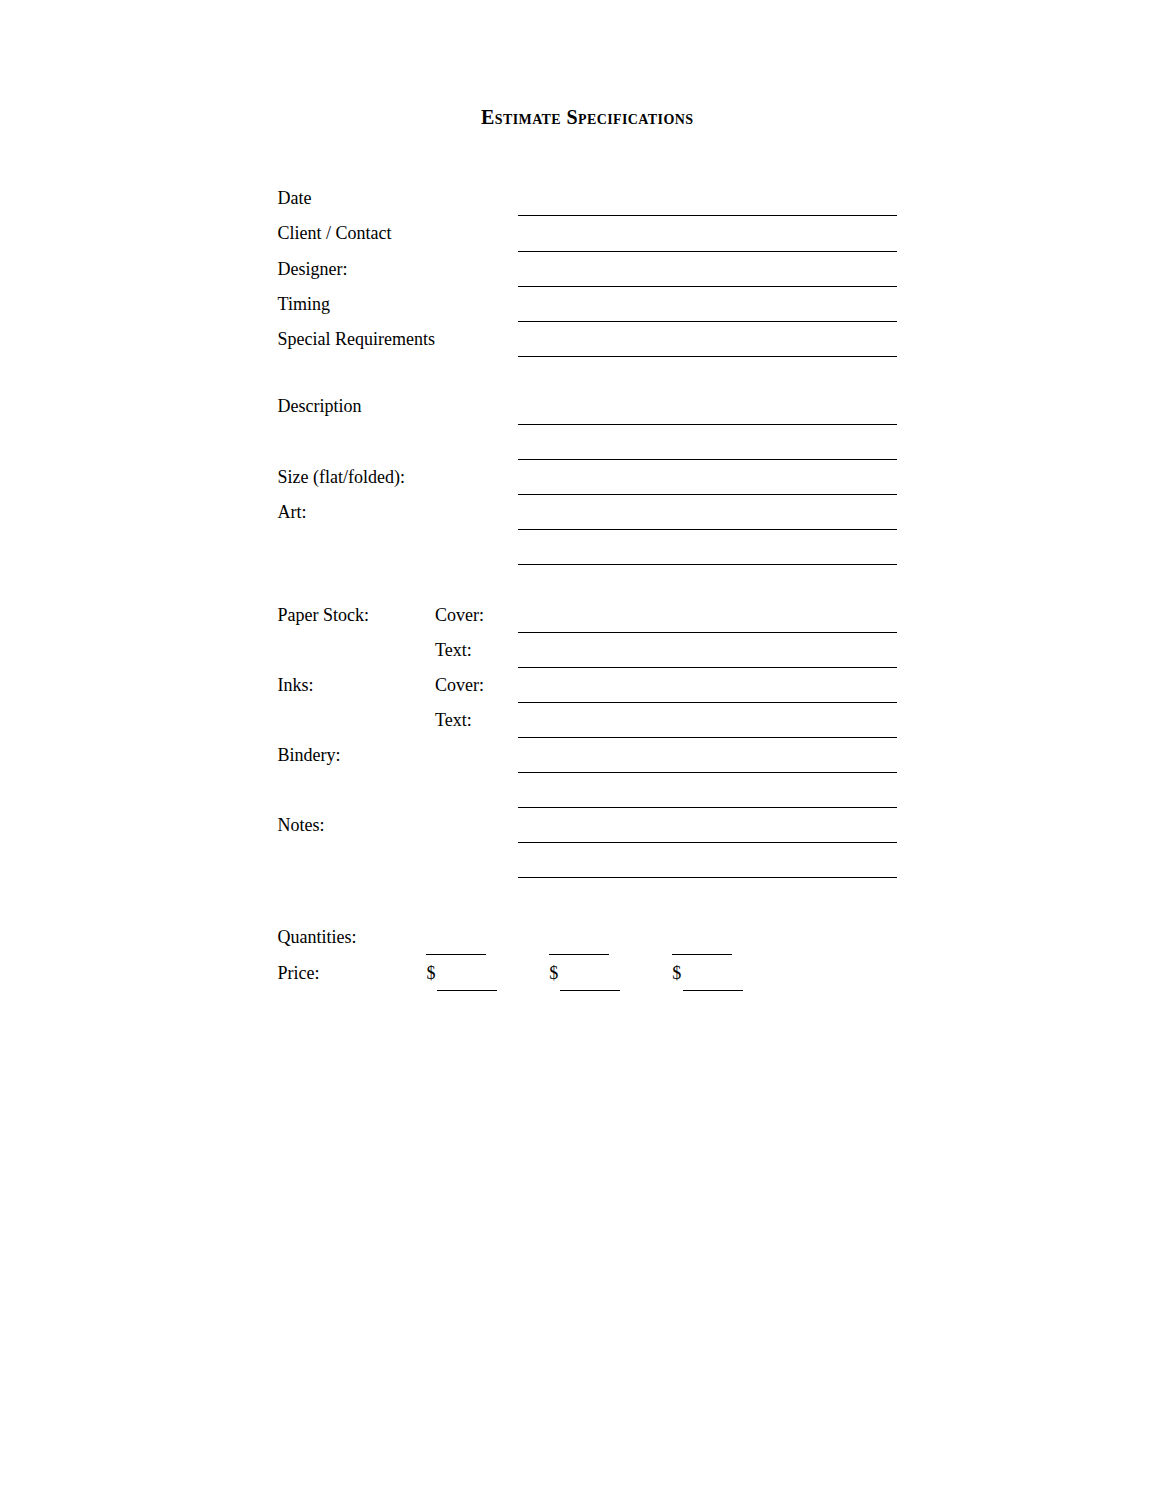Estimate Specifications
| Date | | |
| Client / Contact | | |
| Designer: | | |
| Timing | | |
| Special Requirements | | |
| Description | | |
| Size (flat/folded): | | |
| Art: | | |
| Paper Stock: | Cover: | |
| | Text: | |
| Inks: | Cover: | |
| | Text: | |
| Bindery: | | |
| Notes: | | |
| Quantities: | | | | |
| Price: | $ | $ | $ | |